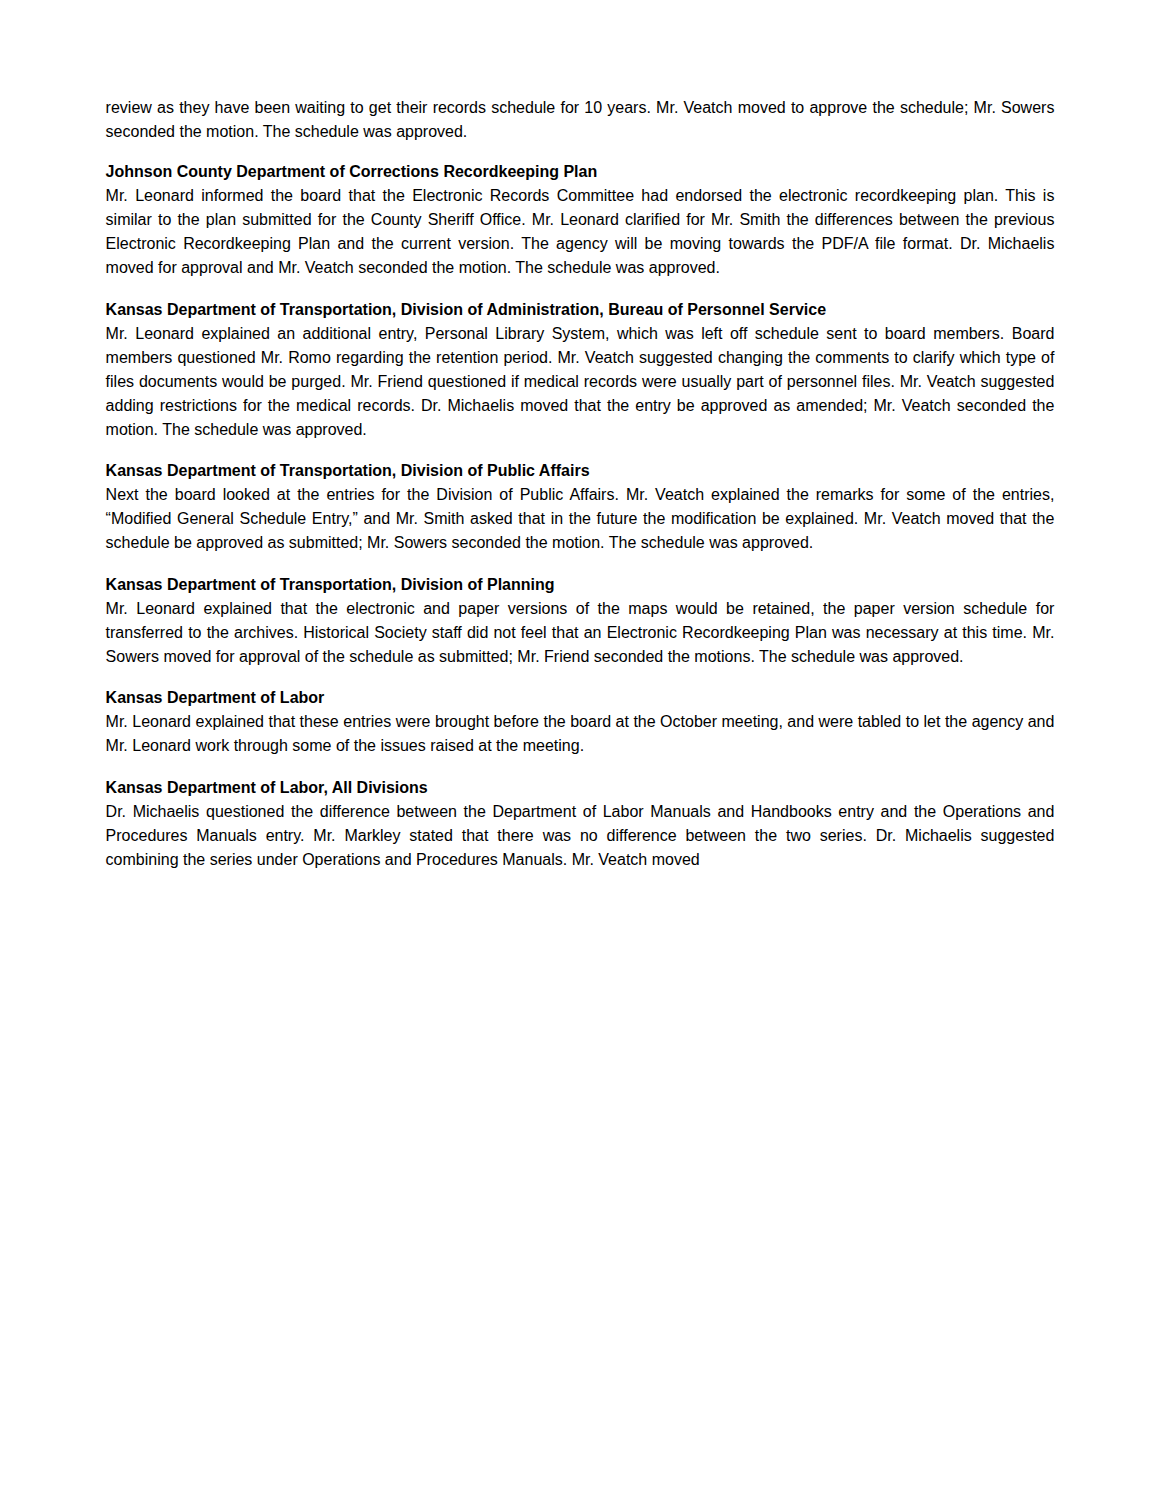review as they have been waiting to get their records schedule for 10 years. Mr. Veatch moved to approve the schedule; Mr. Sowers seconded the motion. The schedule was approved.
Johnson County Department of Corrections Recordkeeping Plan
Mr. Leonard informed the board that the Electronic Records Committee had endorsed the electronic recordkeeping plan. This is similar to the plan submitted for the County Sheriff Office. Mr. Leonard clarified for Mr. Smith the differences between the previous Electronic Recordkeeping Plan and the current version. The agency will be moving towards the PDF/A file format. Dr. Michaelis moved for approval and Mr. Veatch seconded the motion. The schedule was approved.
Kansas Department of Transportation, Division of Administration, Bureau of Personnel Service
Mr. Leonard explained an additional entry, Personal Library System, which was left off schedule sent to board members. Board members questioned Mr. Romo regarding the retention period. Mr. Veatch suggested changing the comments to clarify which type of files documents would be purged. Mr. Friend questioned if medical records were usually part of personnel files. Mr. Veatch suggested adding restrictions for the medical records. Dr. Michaelis moved that the entry be approved as amended; Mr. Veatch seconded the motion. The schedule was approved.
Kansas Department of Transportation, Division of Public Affairs
Next the board looked at the entries for the Division of Public Affairs. Mr. Veatch explained the remarks for some of the entries, “Modified General Schedule Entry,” and Mr. Smith asked that in the future the modification be explained. Mr. Veatch moved that the schedule be approved as submitted; Mr. Sowers seconded the motion. The schedule was approved.
Kansas Department of Transportation, Division of Planning
Mr. Leonard explained that the electronic and paper versions of the maps would be retained, the paper version schedule for transferred to the archives. Historical Society staff did not feel that an Electronic Recordkeeping Plan was necessary at this time. Mr. Sowers moved for approval of the schedule as submitted; Mr. Friend seconded the motions. The schedule was approved.
Kansas Department of Labor
Mr. Leonard explained that these entries were brought before the board at the October meeting, and were tabled to let the agency and Mr. Leonard work through some of the issues raised at the meeting.
Kansas Department of Labor, All Divisions
Dr. Michaelis questioned the difference between the Department of Labor Manuals and Handbooks entry and the Operations and Procedures Manuals entry. Mr. Markley stated that there was no difference between the two series. Dr. Michaelis suggested combining the series under Operations and Procedures Manuals. Mr. Veatch moved